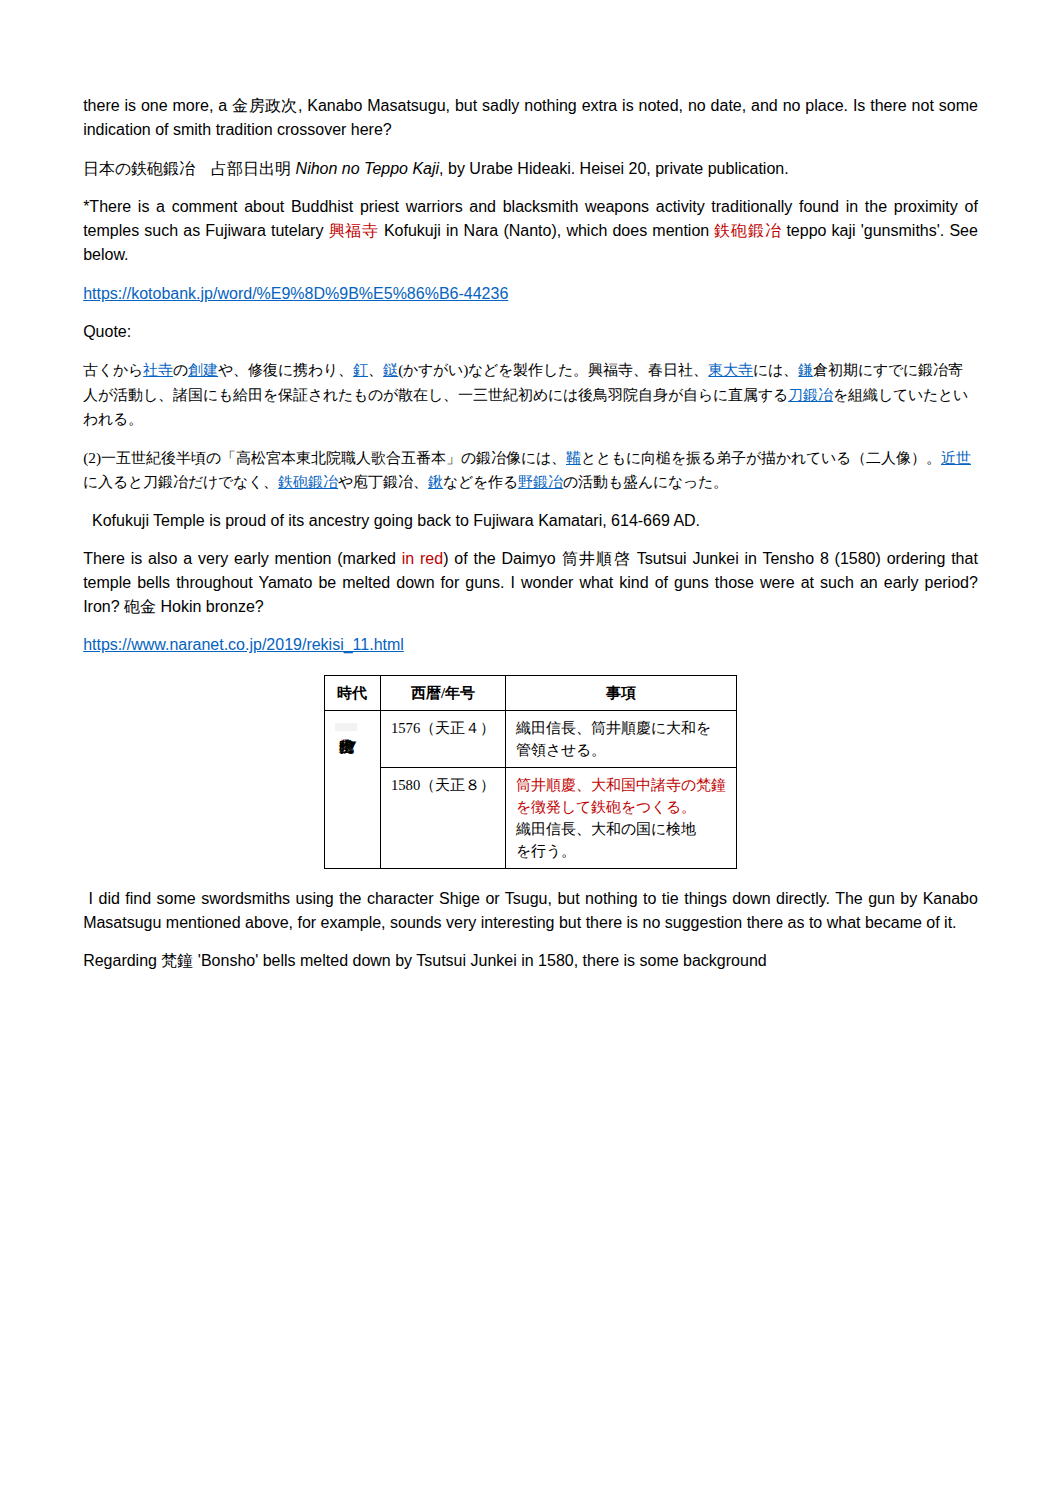there is one more, a 金房政次, Kanabo Masatsugu, but sadly nothing extra is noted, no date, and no place. Is there not some indication of smith tradition crossover here?
日本の鉄砲鍛冶　占部日出明 Nihon no Teppo Kaji, by Urabe Hideaki. Heisei 20, private publication.
*There is a comment about Buddhist priest warriors and blacksmith weapons activity traditionally found in the proximity of temples such as Fujiwara tutelary 興福寺 Kofukuji in Nara (Nanto), which does mention 鉄砲鍛冶 teppo kaji 'gunsmiths'. See below.
https://kotobank.jp/word/%E9%8D%9B%E5%86%B6-44236
Quote:
古くから社寺の創建や、修復に携わり、釘、鎹(かすがい)などを製作した。興福寺、春日社、東大寺には、鎌倉初期にすでに鍛冶寄人が活動し、諸国にも給田を保証されたものが散在し、一三世紀初めには後鳥羽院自身が自らに直属する刀鍛冶を組織していたといわれる。
(2)一五世紀後半頃の「高松宮本東北院職人歌合五番本」の鍛冶像には、鞴とともに向槌を振る弟子が描かれている（二人像）。近世に入ると刀鍛冶だけでなく、鉄砲鍛冶や庖丁鍛冶、鍬などを作る野鍛冶の活動も盛んになった。
Kofukuji Temple is proud of its ancestry going back to Fujiwara Kamatari, 614-669 AD.
There is also a very early mention (marked in red) of the Daimyo 筒井順啓 Tsutsui Junkei in Tensho 8 (1580) ordering that temple bells throughout Yamato be melted down for guns. I wonder what kind of guns those were at such an early period? Iron? 砲金 Hokin bronze?
https://www.naranet.co.jp/2019/rekisi_11.html
| 時代 | 西暦/年号 | 事項 |
| --- | --- | --- |
| 安土桃山時代 ▼ | 1576（天正４） | 織田信長、筒井順慶に大和を 管領させる。 |
| 1580（天正８） | 筒井順慶、大和国中諸寺の梵鐘 を徴発して鉄砲をつくる。 織田信長、大和の国に検地 を行う。 |
I did find some swordsmiths using the character Shige or Tsugu, but nothing to tie things down directly. The gun by Kanabo Masatsugu mentioned above, for example, sounds very interesting but there is no suggestion there as to what became of it.
Regarding 梵鐘 'Bonsho' bells melted down by Tsutsui Junkei in 1580, there is some background